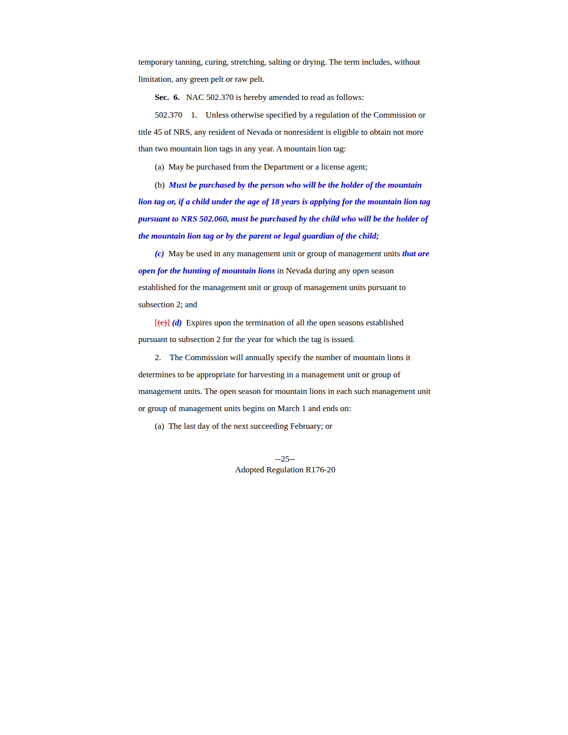temporary tanning, curing, stretching, salting or drying. The term includes, without limitation, any green pelt or raw pelt.
Sec. 6. NAC 502.370 is hereby amended to read as follows:
502.370 1. Unless otherwise specified by a regulation of the Commission or title 45 of NRS, any resident of Nevada or nonresident is eligible to obtain not more than two mountain lion tags in any year. A mountain lion tag:
(a) May be purchased from the Department or a license agent;
(b) Must be purchased by the person who will be the holder of the mountain lion tag or, if a child under the age of 18 years is applying for the mountain lion tag pursuant to NRS 502.060, must be purchased by the child who will be the holder of the mountain lion tag or by the parent or legal guardian of the child;
(c) May be used in any management unit or group of management units that are open for the hunting of mountain lions in Nevada during any open season established for the management unit or group of management units pursuant to subsection 2; and
[(c)] (d) Expires upon the termination of all the open seasons established pursuant to subsection 2 for the year for which the tag is issued.
2. The Commission will annually specify the number of mountain lions it determines to be appropriate for harvesting in a management unit or group of management units. The open season for mountain lions in each such management unit or group of management units begins on March 1 and ends on:
(a) The last day of the next succeeding February; or
--25--
Adopted Regulation R176-20